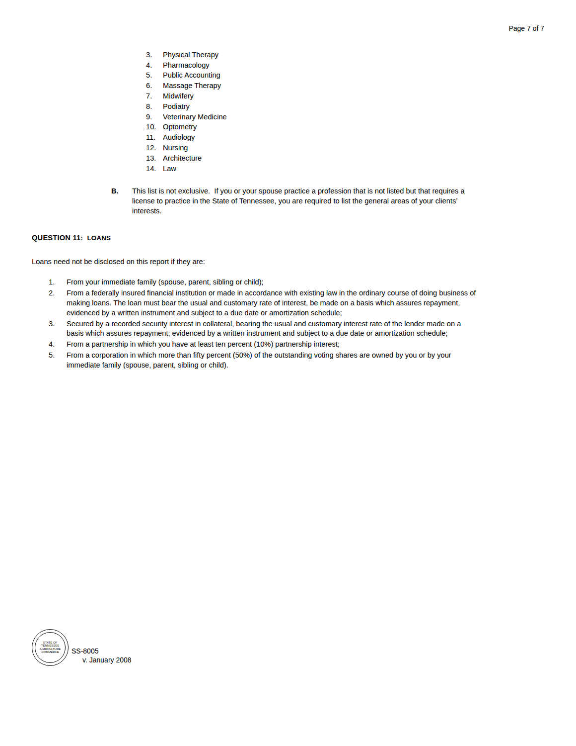Page 7 of 7
3. Physical Therapy
4. Pharmacology
5. Public Accounting
6. Massage Therapy
7. Midwifery
8. Podiatry
9. Veterinary Medicine
10. Optometry
11. Audiology
12. Nursing
13. Architecture
14. Law
B.
This list is not exclusive. If you or your spouse practice a profession that is not listed but that requires a license to practice in the State of Tennessee, you are required to list the general areas of your clients’ interests.
QUESTION 11: LOANS
Loans need not be disclosed on this report if they are:
1. From your immediate family (spouse, parent, sibling or child);
2. From a federally insured financial institution or made in accordance with existing law in the ordinary course of doing business of making loans. The loan must bear the usual and customary rate of interest, be made on a basis which assures repayment, evidenced by a written instrument and subject to a due date or amortization schedule;
3. Secured by a recorded security interest in collateral, bearing the usual and customary interest rate of the lender made on a basis which assures repayment; evidenced by a written instrument and subject to a due date or amortization schedule;
4. From a partnership in which you have at least ten percent (10%) partnership interest;
5. From a corporation in which more than fifty percent (50%) of the outstanding voting shares are owned by you or by your immediate family (spouse, parent, sibling or child).
STATE OF TENNESSEE
AGRICULTURE
COMMERCE
SS-8005 v. January 2008